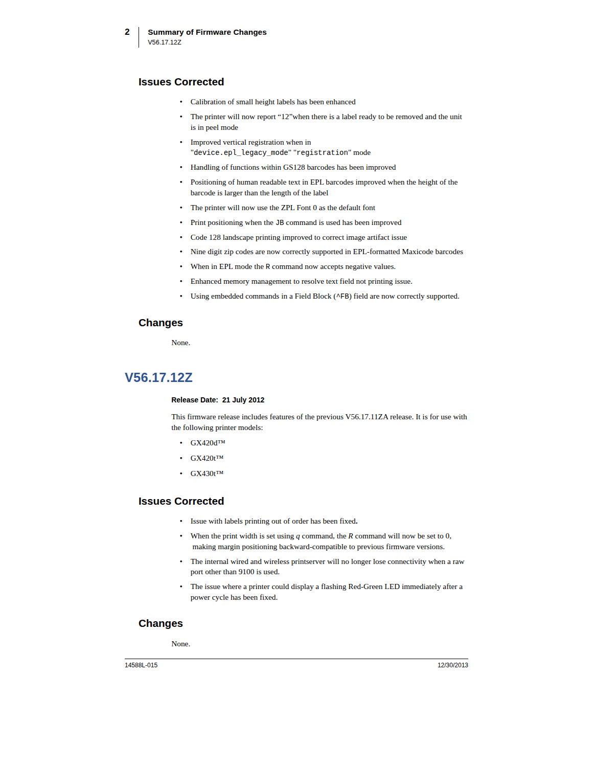2
Summary of Firmware Changes
V56.17.12Z
Issues Corrected
Calibration of small height labels has been enhanced
The printer will now report “12”when there is a label ready to be removed and the unit is in peel mode
Improved vertical registration when in
"device.epl_legacy_mode" "registration" mode
Handling of functions within GS128 barcodes has been improved
Positioning of human readable text in EPL barcodes improved when the height of the barcode is larger than the length of the label
The printer will now use the ZPL Font 0 as the default font
Print positioning when the JB command is used has been improved
Code 128 landscape printing improved to correct image artifact issue
Nine digit zip codes are now correctly supported in EPL-formatted Maxicode barcodes
When in EPL mode the R command now accepts negative values.
Enhanced memory management to resolve text field not printing issue.
Using embedded commands in a Field Block (^FB) field are now correctly supported.
Changes
None.
V56.17.12Z
Release Date: 21 July 2012
This firmware release includes features of the previous V56.17.11ZA release. It is for use with the following printer models:
GX420d™
GX420t™
GX430t™
Issues Corrected
Issue with labels printing out of order has been fixed.
When the print width is set using q command, the R command will now be set to 0,
making margin positioning backward-compatible to previous firmware versions.
The internal wired and wireless printserver will no longer lose connectivity when a raw port other than 9100 is used.
The issue where a printer could display a flashing Red-Green LED immediately after a power cycle has been fixed.
Changes
None.
14588L-015
12/30/2013